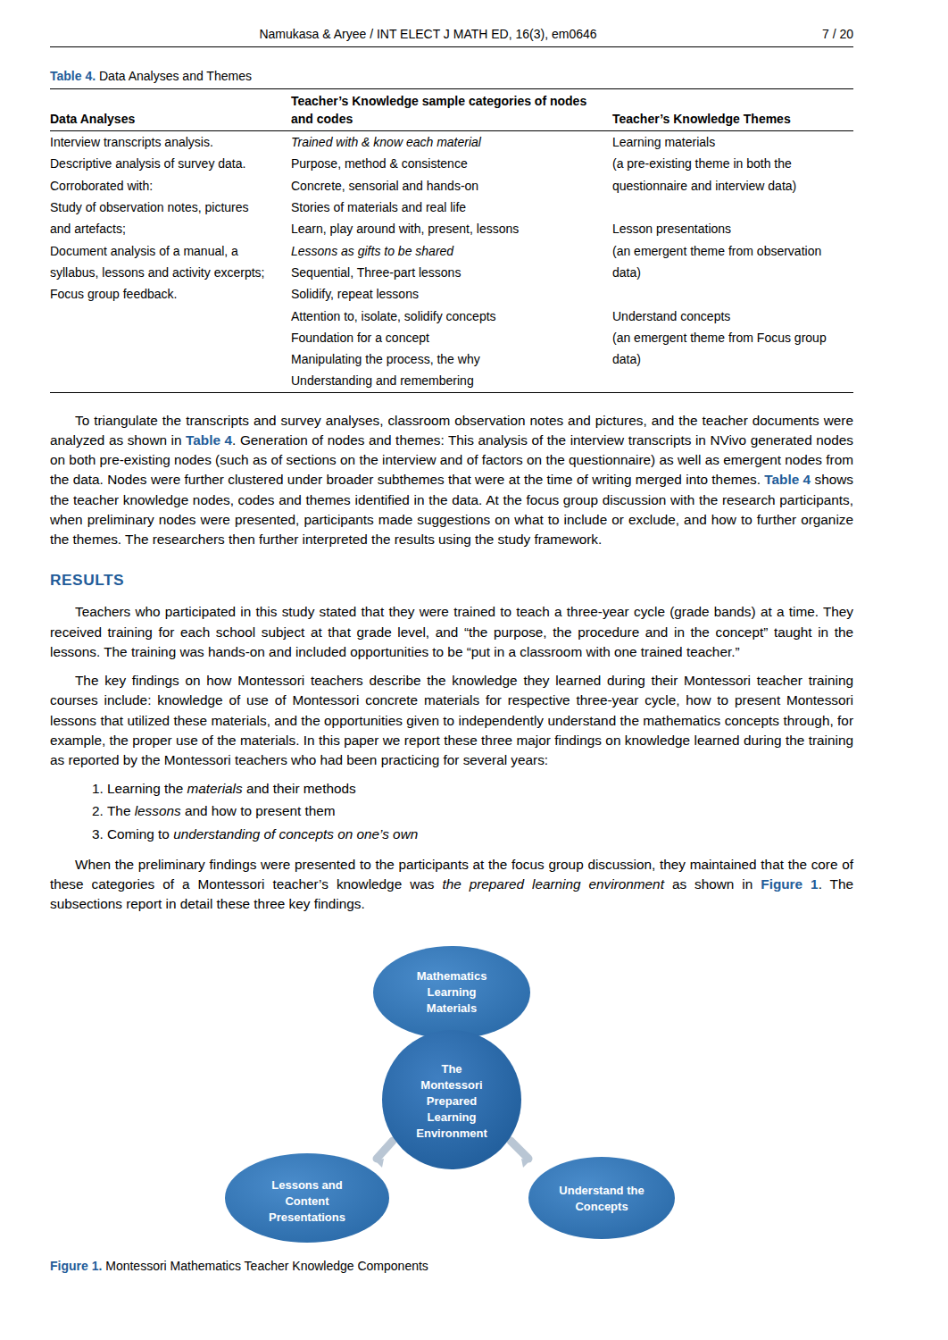Namukasa & Aryee / INT ELECT J MATH ED, 16(3), em0646 7 / 20
Table 4. Data Analyses and Themes
| Data Analyses | Teacher’s Knowledge sample categories of nodes and codes | Teacher’s Knowledge Themes |
| --- | --- | --- |
| Interview transcripts analysis. | Trained with & know each material | Learning materials |
| Descriptive analysis of survey data. | Purpose, method & consistence | (a pre-existing theme in both the |
| Corroborated with: | Concrete, sensorial and hands-on | questionnaire and interview data) |
| Study of observation notes, pictures | Stories of materials and real life | |
| and artefacts; | Learn, play around with, present, lessons | Lesson presentations |
| Document analysis of a manual, a | Lessons as gifts to be shared | (an emergent theme from observation |
| syllabus, lessons and activity excerpts; | Sequential, Three-part lessons | data) |
| Focus group feedback. | Solidify, repeat lessons | |
| | Attention to, isolate, solidify concepts | Understand concepts |
| | Foundation for a concept | (an emergent theme from Focus group |
| | Manipulating the process, the why | data) |
| | Understanding and remembering | |
To triangulate the transcripts and survey analyses, classroom observation notes and pictures, and the teacher documents were analyzed as shown in Table 4. Generation of nodes and themes: This analysis of the interview transcripts in NVivo generated nodes on both pre-existing nodes (such as of sections on the interview and of factors on the questionnaire) as well as emergent nodes from the data. Nodes were further clustered under broader subthemes that were at the time of writing merged into themes. Table 4 shows the teacher knowledge nodes, codes and themes identified in the data. At the focus group discussion with the research participants, when preliminary nodes were presented, participants made suggestions on what to include or exclude, and how to further organize the themes. The researchers then further interpreted the results using the study framework.
RESULTS
Teachers who participated in this study stated that they were trained to teach a three-year cycle (grade bands) at a time. They received training for each school subject at that grade level, and “the purpose, the procedure and in the concept” taught in the lessons. The training was hands-on and included opportunities to be “put in a classroom with one trained teacher.”
The key findings on how Montessori teachers describe the knowledge they learned during their Montessori teacher training courses include: knowledge of use of Montessori concrete materials for respective three-year cycle, how to present Montessori lessons that utilized these materials, and the opportunities given to independently understand the mathematics concepts through, for example, the proper use of the materials. In this paper we report these three major findings on knowledge learned during the training as reported by the Montessori teachers who had been practicing for several years:
Learning the materials and their methods
The lessons and how to present them
Coming to understanding of concepts on one’s own
When the preliminary findings were presented to the participants at the focus group discussion, they maintained that the core of these categories of a Montessori teacher’s knowledge was the prepared learning environment as shown in Figure 1. The subsections report in detail these three key findings.
Mathematics Learning Materials The Montessori Prepared Learning Environment Lessons and Content Presentations Understand the Concepts
Figure 1. Montessori Mathematics Teacher Knowledge Components